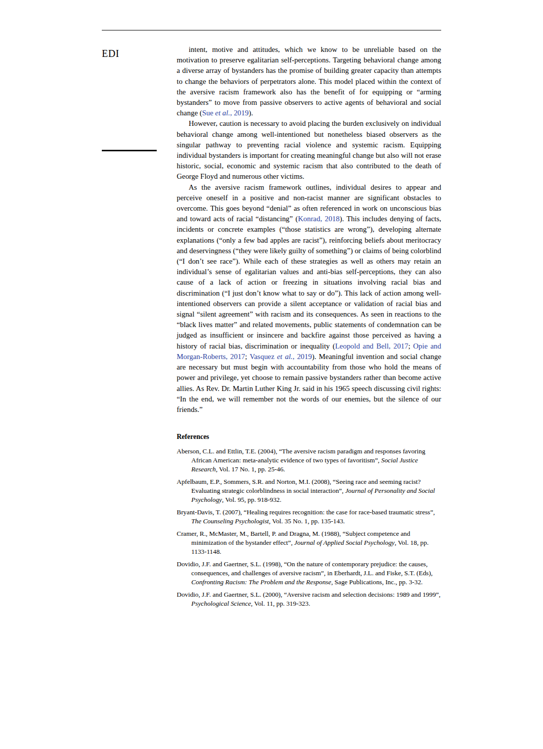EDI
intent, motive and attitudes, which we know to be unreliable based on the motivation to preserve egalitarian self-perceptions. Targeting behavioral change among a diverse array of bystanders has the promise of building greater capacity than attempts to change the behaviors of perpetrators alone. This model placed within the context of the aversive racism framework also has the benefit of for equipping or “arming bystanders” to move from passive observers to active agents of behavioral and social change (Sue et al., 2019).
However, caution is necessary to avoid placing the burden exclusively on individual behavioral change among well-intentioned but nonetheless biased observers as the singular pathway to preventing racial violence and systemic racism. Equipping individual bystanders is important for creating meaningful change but also will not erase historic, social, economic and systemic racism that also contributed to the death of George Floyd and numerous other victims.
As the aversive racism framework outlines, individual desires to appear and perceive oneself in a positive and non-racist manner are significant obstacles to overcome. This goes beyond “denial” as often referenced in work on unconscious bias and toward acts of racial “distancing” (Konrad, 2018). This includes denying of facts, incidents or concrete examples (“those statistics are wrong”), developing alternate explanations (“only a few bad apples are racist”), reinforcing beliefs about meritocracy and deservingness (“they were likely guilty of something”) or claims of being colorblind (“I don’t see race”). While each of these strategies as well as others may retain an individual’s sense of egalitarian values and anti-bias self-perceptions, they can also cause of a lack of action or freezing in situations involving racial bias and discrimination (“I just don’t know what to say or do”). This lack of action among well-intentioned observers can provide a silent acceptance or validation of racial bias and signal “silent agreement” with racism and its consequences. As seen in reactions to the “black lives matter” and related movements, public statements of condemnation can be judged as insufficient or insincere and backfire against those perceived as having a history of racial bias, discrimination or inequality (Leopold and Bell, 2017; Opie and Morgan-Roberts, 2017; Vasquez et al., 2019). Meaningful invention and social change are necessary but must begin with accountability from those who hold the means of power and privilege, yet choose to remain passive bystanders rather than become active allies. As Rev. Dr. Martin Luther King Jr. said in his 1965 speech discussing civil rights: “In the end, we will remember not the words of our enemies, but the silence of our friends.”
References
Aberson, C.L. and Ettlin, T.E. (2004), “The aversive racism paradigm and responses favoring African American: meta-analytic evidence of two types of favoritism”, Social Justice Research, Vol. 17 No. 1, pp. 25-46.
Apfelbaum, E.P., Sommers, S.R. and Norton, M.I. (2008), “Seeing race and seeming racist? Evaluating strategic colorblindness in social interaction”, Journal of Personality and Social Psychology, Vol. 95, pp. 918-932.
Bryant-Davis, T. (2007), “Healing requires recognition: the case for race-based traumatic stress”, The Counseling Psychologist, Vol. 35 No. 1, pp. 135-143.
Cramer, R., McMaster, M., Bartell, P. and Dragna, M. (1988), “Subject competence and minimization of the bystander effect”, Journal of Applied Social Psychology, Vol. 18, pp. 1133-1148.
Dovidio, J.F. and Gaertner, S.L. (1998), “On the nature of contemporary prejudice: the causes, consequences, and challenges of aversive racism”, in Eberhardt, J.L. and Fiske, S.T. (Eds), Confronting Racism: The Problem and the Response, Sage Publications, Inc., pp. 3-32.
Dovidio, J.F. and Gaertner, S.L. (2000), “Aversive racism and selection decisions: 1989 and 1999”, Psychological Science, Vol. 11, pp. 319-323.